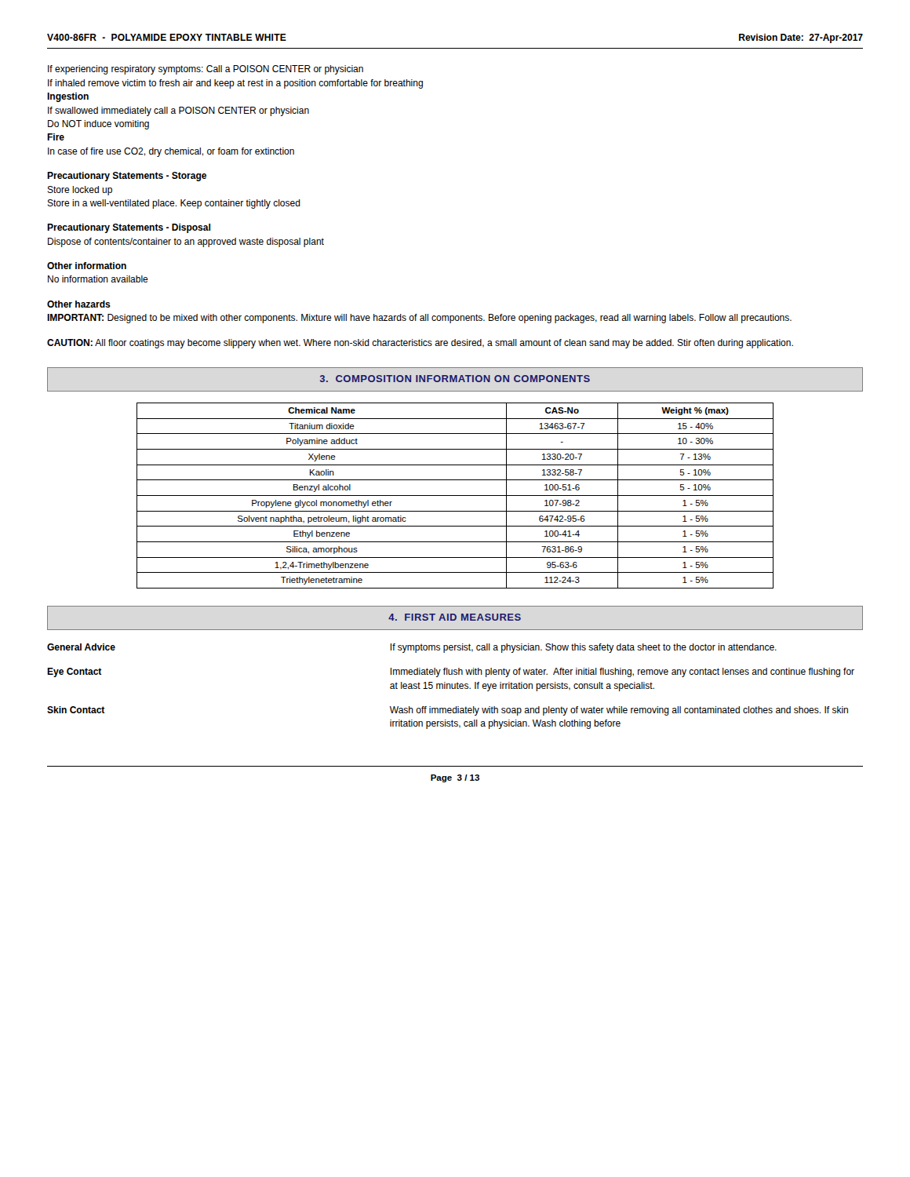V400-86FR - POLYAMIDE EPOXY TINTABLE WHITE Revision Date: 27-Apr-2017
If experiencing respiratory symptoms: Call a POISON CENTER or physician
If inhaled remove victim to fresh air and keep at rest in a position comfortable for breathing
Ingestion
If swallowed immediately call a POISON CENTER or physician
Do NOT induce vomiting
Fire
In case of fire use CO2, dry chemical, or foam for extinction
Precautionary Statements - Storage
Store locked up
Store in a well-ventilated place. Keep container tightly closed
Precautionary Statements - Disposal
Dispose of contents/container to an approved waste disposal plant
Other information
No information available
Other hazards
IMPORTANT: Designed to be mixed with other components. Mixture will have hazards of all components. Before opening packages, read all warning labels. Follow all precautions.
CAUTION: All floor coatings may become slippery when wet. Where non-skid characteristics are desired, a small amount of clean sand may be added. Stir often during application.
3. COMPOSITION INFORMATION ON COMPONENTS
| Chemical Name | CAS-No | Weight % (max) |
| --- | --- | --- |
| Titanium dioxide | 13463-67-7 | 15 - 40% |
| Polyamine adduct | - | 10 - 30% |
| Xylene | 1330-20-7 | 7 - 13% |
| Kaolin | 1332-58-7 | 5 - 10% |
| Benzyl alcohol | 100-51-6 | 5 - 10% |
| Propylene glycol monomethyl ether | 107-98-2 | 1 - 5% |
| Solvent naphtha, petroleum, light aromatic | 64742-95-6 | 1 - 5% |
| Ethyl benzene | 100-41-4 | 1 - 5% |
| Silica, amorphous | 7631-86-9 | 1 - 5% |
| 1,2,4-Trimethylbenzene | 95-63-6 | 1 - 5% |
| Triethylenetetramine | 112-24-3 | 1 - 5% |
4. FIRST AID MEASURES
| General Advice | If symptoms persist, call a physician. Show this safety data sheet to the doctor in attendance. |
| Eye Contact | Immediately flush with plenty of water. After initial flushing, remove any contact lenses and continue flushing for at least 15 minutes. If eye irritation persists, consult a specialist. |
| Skin Contact | Wash off immediately with soap and plenty of water while removing all contaminated clothes and shoes. If skin irritation persists, call a physician. Wash clothing before |
Page 3 / 13